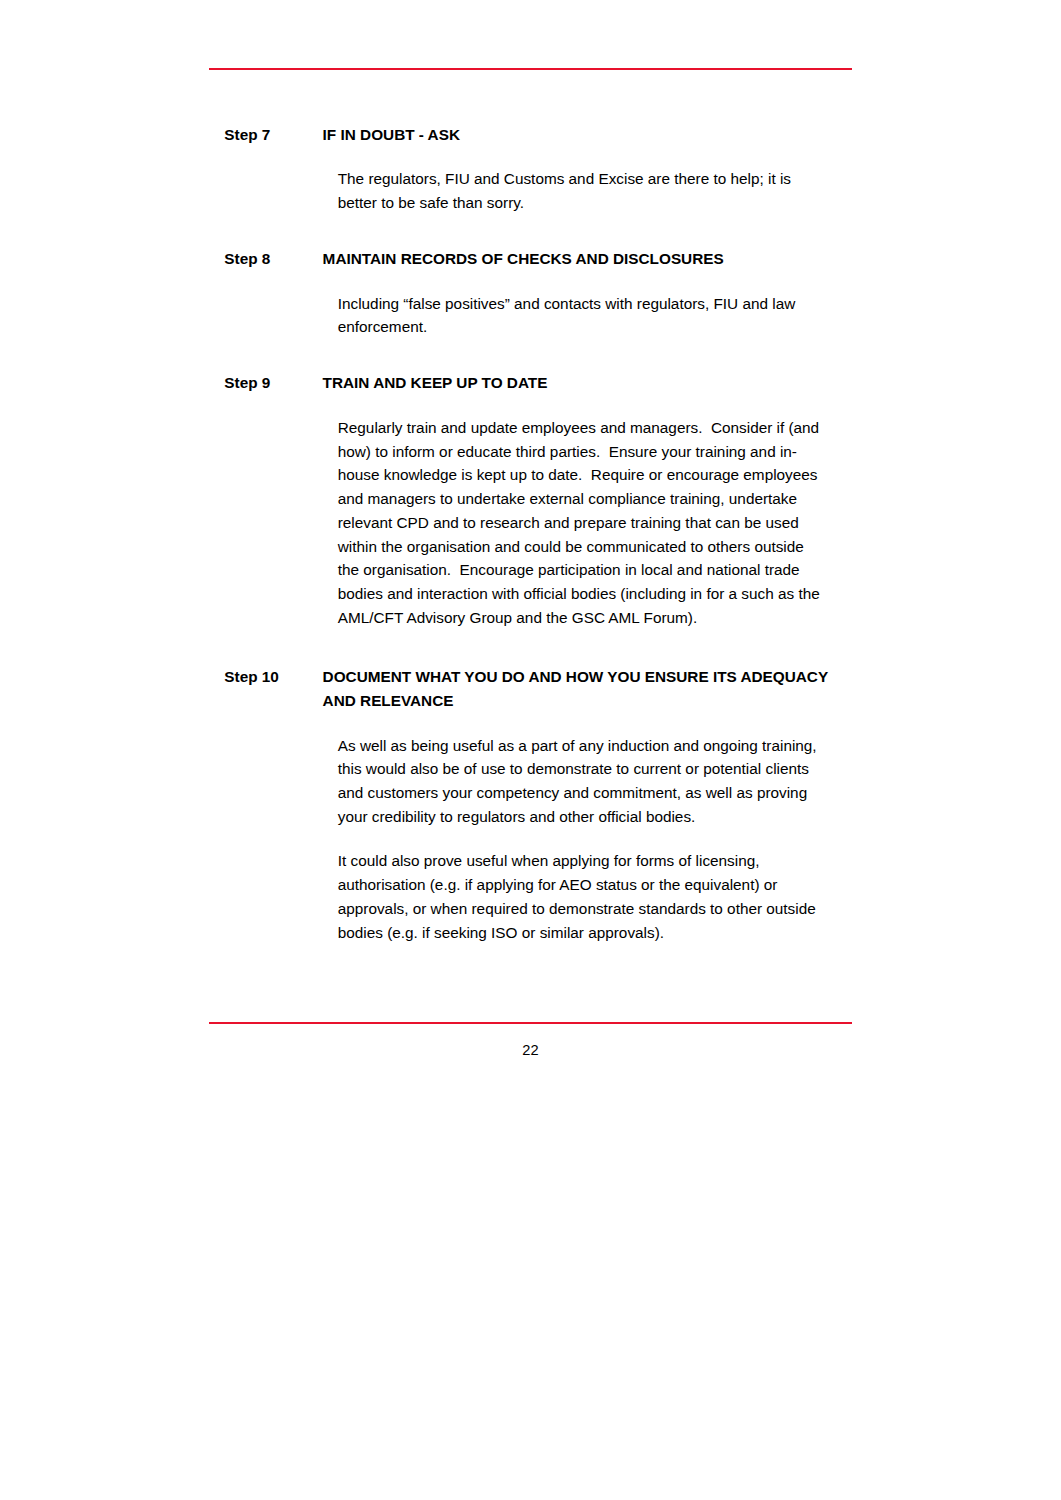Step 7
IF IN DOUBT - ASK
The regulators, FIU and Customs and Excise are there to help; it is better to be safe than sorry.
Step 8
MAINTAIN RECORDS OF CHECKS AND DISCLOSURES
Including “false positives” and contacts with regulators, FIU and law enforcement.
Step 9
TRAIN AND KEEP UP TO DATE
Regularly train and update employees and managers. Consider if (and how) to inform or educate third parties. Ensure your training and in-house knowledge is kept up to date. Require or encourage employees and managers to undertake external compliance training, undertake relevant CPD and to research and prepare training that can be used within the organisation and could be communicated to others outside the organisation. Encourage participation in local and national trade bodies and interaction with official bodies (including in for a such as the AML/CFT Advisory Group and the GSC AML Forum).
Step 10
DOCUMENT WHAT YOU DO AND HOW YOU ENSURE ITS ADEQUACY AND RELEVANCE
As well as being useful as a part of any induction and ongoing training, this would also be of use to demonstrate to current or potential clients and customers your competency and commitment, as well as proving your credibility to regulators and other official bodies.
It could also prove useful when applying for forms of licensing, authorisation (e.g. if applying for AEO status or the equivalent) or approvals, or when required to demonstrate standards to other outside bodies (e.g. if seeking ISO or similar approvals).
22